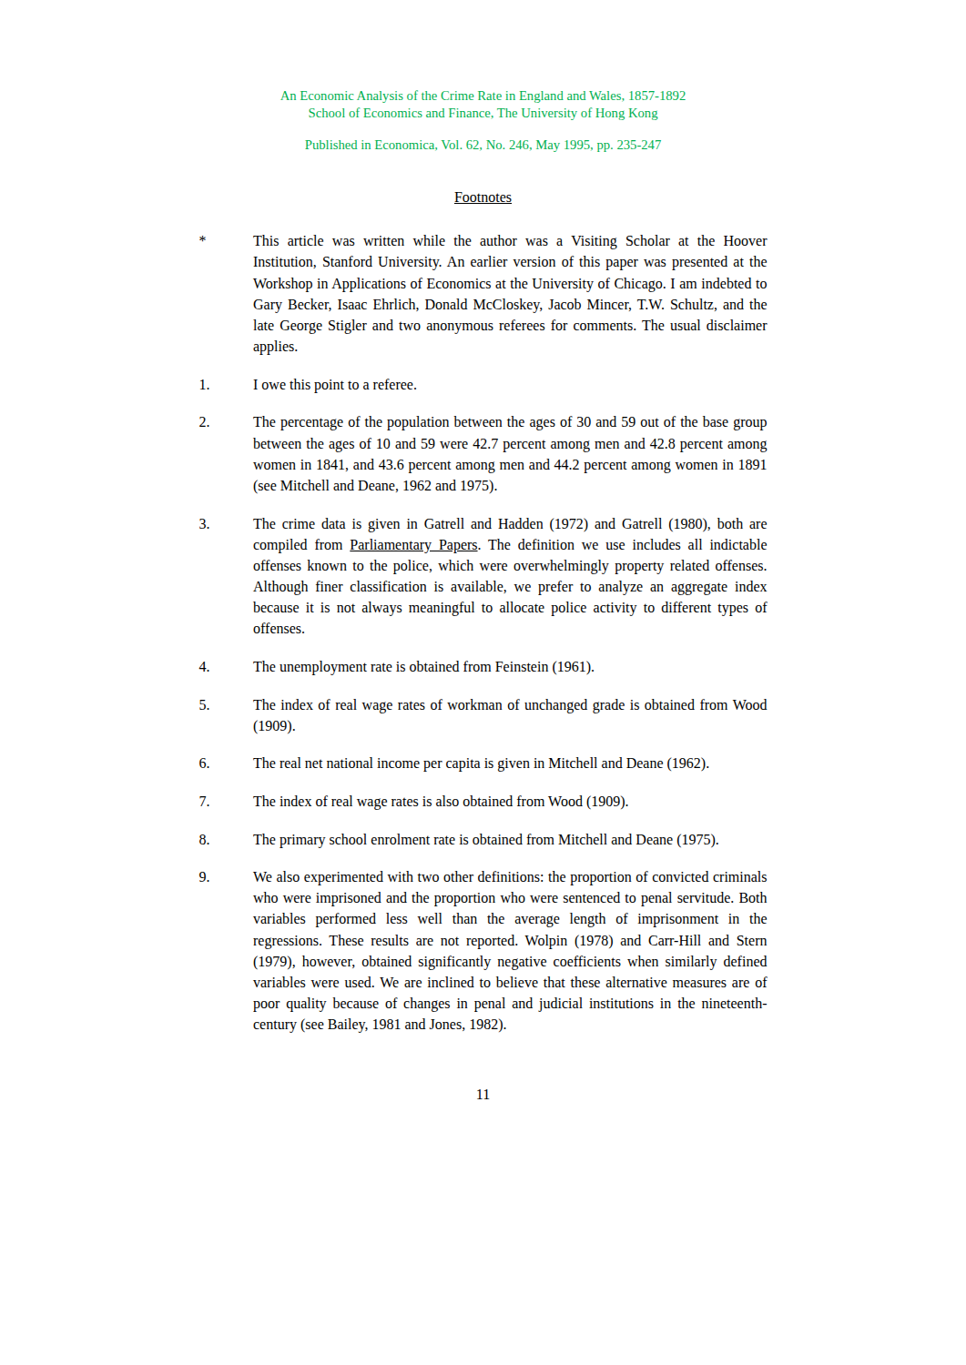An Economic Analysis of the Crime Rate in England and Wales, 1857-1892
School of Economics and Finance, The University of Hong Kong
Published in Economica, Vol. 62, No. 246, May 1995, pp. 235-247
Footnotes
| * | This article was written while the author was a Visiting Scholar at the Hoover Institution, Stanford University. An earlier version of this paper was presented at the Workshop in Applications of Economics at the University of Chicago. I am indebted to Gary Becker, Isaac Ehrlich, Donald McCloskey, Jacob Mincer, T.W. Schultz, and the late George Stigler and two anonymous referees for comments. The usual disclaimer applies. |
| 1. | I owe this point to a referee. |
| 2. | The percentage of the population between the ages of 30 and 59 out of the base group between the ages of 10 and 59 were 42.7 percent among men and 42.8 percent among women in 1841, and 43.6 percent among men and 44.2 percent among women in 1891 (see Mitchell and Deane, 1962 and 1975). |
| 3. | The crime data is given in Gatrell and Hadden (1972) and Gatrell (1980), both are compiled from Parliamentary Papers . The definition we use includes all indictable offenses known to the police, which were overwhelmingly property related offenses. Although finer classification is available, we prefer to analyze an aggregate index because it is not always meaningful to allocate police activity to different types of offenses. |
| 4. | The unemployment rate is obtained from Feinstein (1961). |
| 5. | The index of real wage rates of workman of unchanged grade is obtained from Wood (1909). |
| 6. | The real net national income per capita is given in Mitchell and Deane (1962). |
| 7. | The index of real wage rates is also obtained from Wood (1909). |
| 8. | The primary school enrolment rate is obtained from Mitchell and Deane (1975). |
| 9. | We also experimented with two other definitions: the proportion of convicted criminals who were imprisoned and the proportion who were sentenced to penal servitude. Both variables performed less well than the average length of imprisonment in the regressions. These results are not reported. Wolpin (1978) and Carr-Hill and Stern (1979), however, obtained significantly negative coefficients when similarly defined variables were used. We are inclined to believe that these alternative measures are of poor quality because of changes in penal and judicial institutions in the nineteenth-century (see Bailey, 1981 and Jones, 1982). |
11